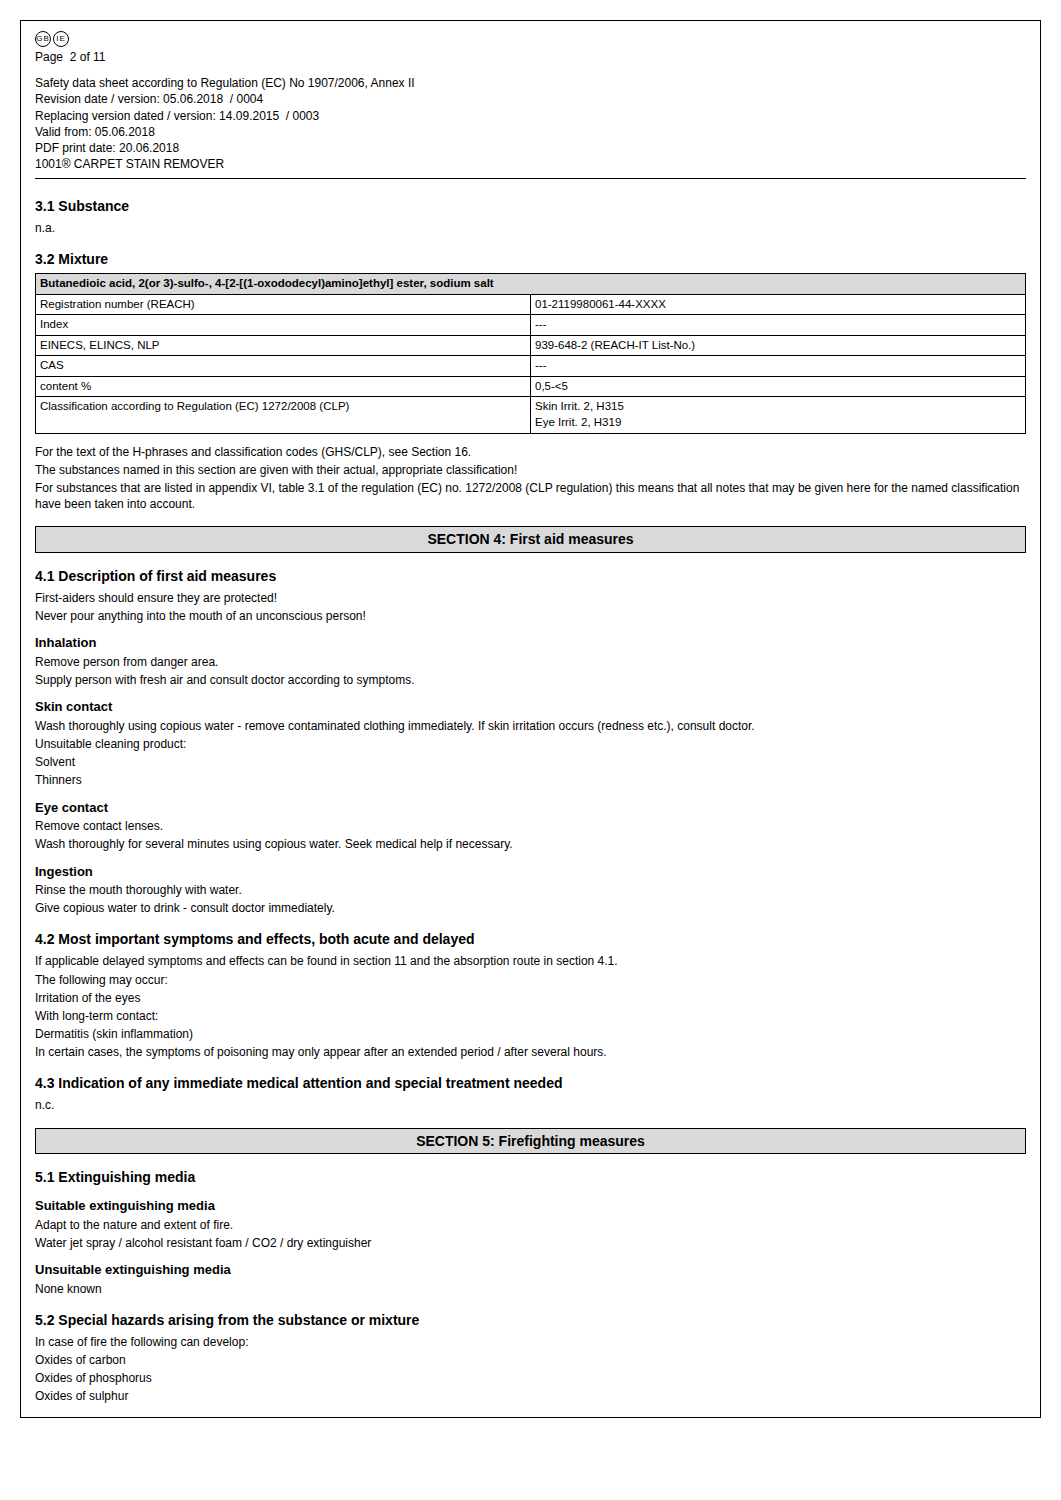GB IE
Page 2 of 11
Safety data sheet according to Regulation (EC) No 1907/2006, Annex II
Revision date / version: 05.06.2018 / 0004
Replacing version dated / version: 14.09.2015 / 0003
Valid from: 05.06.2018
PDF print date: 20.06.2018
1001® CARPET STAIN REMOVER
3.1 Substance
n.a.
3.2 Mixture
| Butanedioic acid, 2(or 3)-sulfo-, 4-[2-[(1-oxododecyl)amino]ethyl] ester, sodium salt |
| Registration number (REACH) | 01-2119980061-44-XXXX |
| Index | --- |
| EINECS, ELINCS, NLP | 939-648-2 (REACH-IT List-No.) |
| CAS | --- |
| content % | 0,5-<5 |
| Classification according to Regulation (EC) 1272/2008 (CLP) | Skin Irrit. 2, H315 Eye Irrit. 2, H319 |
For the text of the H-phrases and classification codes (GHS/CLP), see Section 16.
The substances named in this section are given with their actual, appropriate classification!
For substances that are listed in appendix VI, table 3.1 of the regulation (EC) no. 1272/2008 (CLP regulation) this means that all notes that may be given here for the named classification have been taken into account.
SECTION 4: First aid measures
4.1 Description of first aid measures
First-aiders should ensure they are protected!
Never pour anything into the mouth of an unconscious person!
Inhalation
Remove person from danger area.
Supply person with fresh air and consult doctor according to symptoms.
Skin contact
Wash thoroughly using copious water - remove contaminated clothing immediately. If skin irritation occurs (redness etc.), consult doctor.
Unsuitable cleaning product:
Solvent
Thinners
Eye contact
Remove contact lenses.
Wash thoroughly for several minutes using copious water. Seek medical help if necessary.
Ingestion
Rinse the mouth thoroughly with water.
Give copious water to drink - consult doctor immediately.
4.2 Most important symptoms and effects, both acute and delayed
If applicable delayed symptoms and effects can be found in section 11 and the absorption route in section 4.1.
The following may occur:
Irritation of the eyes
With long-term contact:
Dermatitis (skin inflammation)
In certain cases, the symptoms of poisoning may only appear after an extended period / after several hours.
4.3 Indication of any immediate medical attention and special treatment needed
n.c.
SECTION 5: Firefighting measures
5.1 Extinguishing media
Suitable extinguishing media
Adapt to the nature and extent of fire.
Water jet spray / alcohol resistant foam / CO2 / dry extinguisher
Unsuitable extinguishing media
None known
5.2 Special hazards arising from the substance or mixture
In case of fire the following can develop:
Oxides of carbon
Oxides of phosphorus
Oxides of sulphur